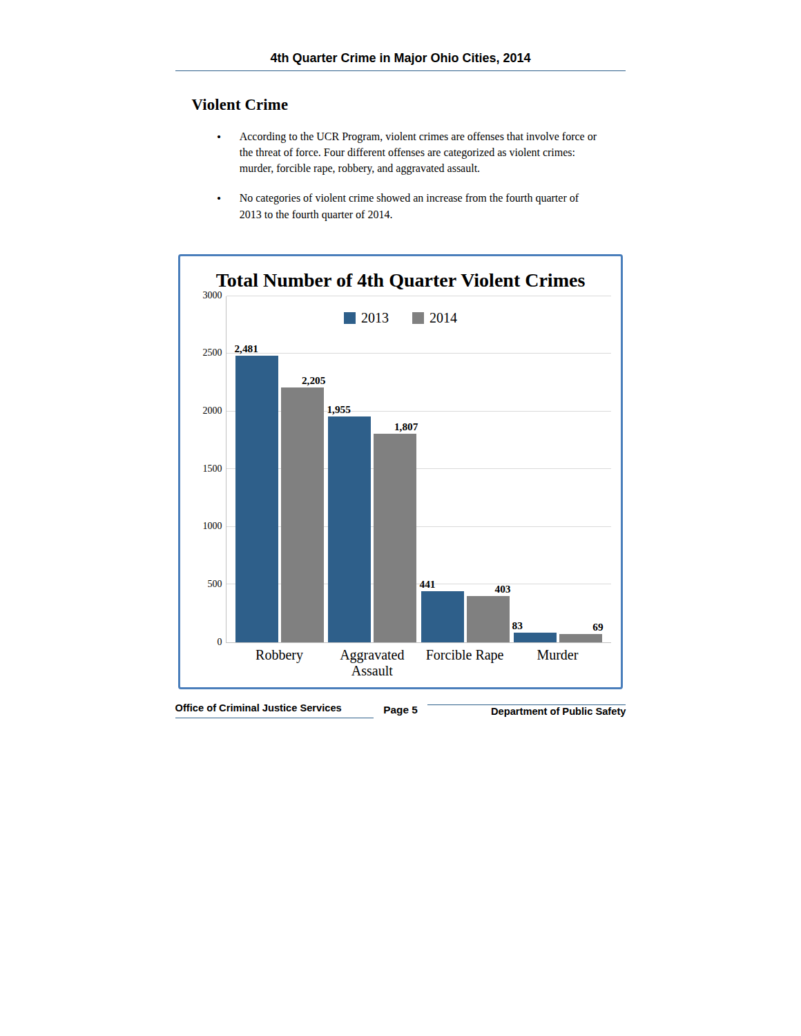4th Quarter Crime in Major Ohio Cities, 2014
Violent Crime
According to the UCR Program, violent crimes are offenses that involve force or the threat of force. Four different offenses are categorized as violent crimes: murder, forcible rape, robbery, and aggravated assault.
No categories of violent crime showed an increase from the fourth quarter of 2013 to the fourth quarter of 2014.
Total Number of 4th Quarter Violent Crimes
2013 2014
3000
2500
2000
1500
1000
500
0
2,481
2,205
1,955
1,807
441
403
83
69
Robbery
Aggravated
Assault
Forcible Rape
Murder
Office of Criminal Justice Services
Page 5
Department of Public Safety